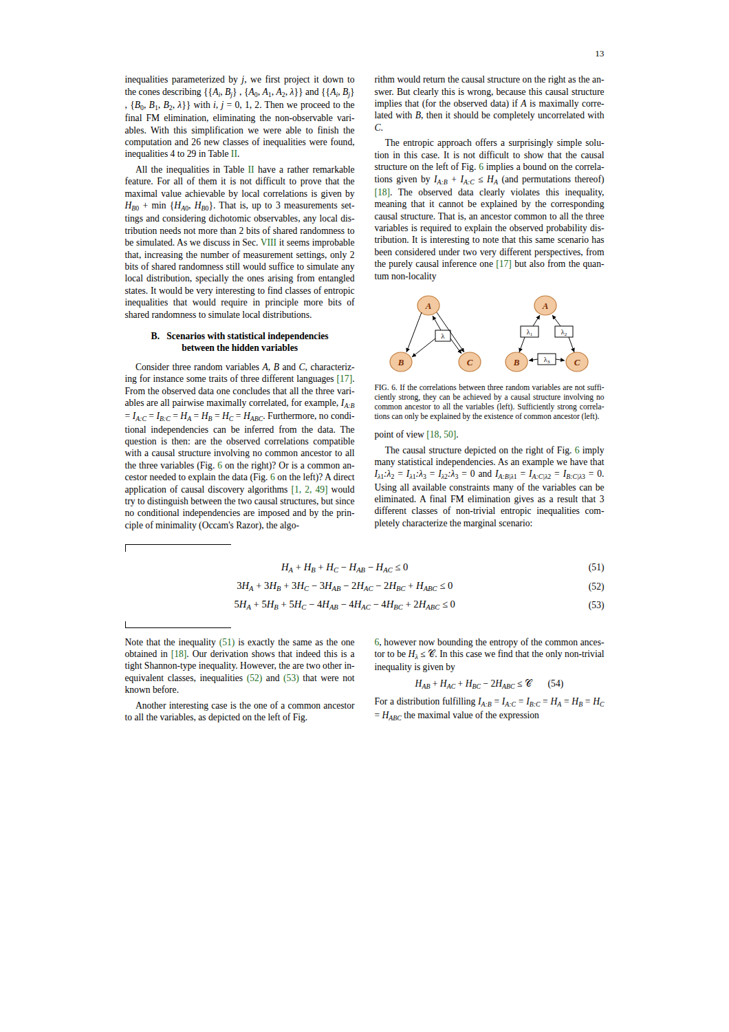13
inequalities parameterized by j, we first project it down to the cones describing {{Ai, Bj} , {A0, A1, A2, λ}} and {{Ai, Bj} , {B0, B1, B2, λ}} with i, j = 0, 1, 2. Then we proceed to the final FM elimination, eliminating the non-observable variables. With this simplification we were able to finish the computation and 26 new classes of inequalities were found, inequalities 4 to 29 in Table II.
All the inequalities in Table II have a rather remarkable feature. For all of them it is not difficult to prove that the maximal value achievable by local correlations is given by HB0 + min {HA0, HB0}. That is, up to 3 measurements settings and considering dichotomic observables, any local distribution needs not more than 2 bits of shared randomness to be simulated. As we discuss in Sec. VIII it seems improbable that, increasing the number of measurement settings, only 2 bits of shared randomness still would suffice to simulate any local distribution, specially the ones arising from entangled states. It would be very interesting to find classes of entropic inequalities that would require in principle more bits of shared randomness to simulate local distributions.
B. Scenarios with statistical independencies
between the hidden variables
Consider three random variables A, B and C, characterizing for instance some traits of three different languages [17]. From the observed data one concludes that all the three variables are all pairwise maximally correlated, for example, IA:B = IA:C = IB:C = HA = HB = HC = HABC. Furthermore, no conditional independencies can be inferred from the data. The question is then: are the observed correlations compatible with a causal structure involving no common ancestor to all the three variables (Fig. 6 on the right)? Or is a common ancestor needed to explain the data (Fig. 6 on the left)? A direct application of causal discovery algorithms [1, 2, 49] would try to distinguish between the two causal structures, but since no conditional independencies are imposed and by the principle of minimality (Occam's Razor), the algo-
rithm would return the causal structure on the right as the answer. But clearly this is wrong, because this causal structure implies that (for the observed data) if A is maximally correlated with B, then it should be completely uncorrelated with C.
The entropic approach offers a surprisingly simple solution in this case. It is not difficult to show that the causal structure on the left of Fig. 6 implies a bound on the correlations given by IA:B + IA:C ≤ HA (and permutations thereof) [18]. The observed data clearly violates this inequality, meaning that it cannot be explained by the corresponding causal structure. That is, an ancestor common to all the three variables is required to explain the observed probability distribution. It is interesting to note that this same scenario has been considered under two very different perspectives, from the purely causal inference one [17] but also from the quantum non-locality
A λ B C A λ1 λ2 λ3 B C
FIG. 6. If the correlations between three random variables are not sufficiently strong, they can be achieved by a causal structure involving no common ancestor to all the variables (left). Sufficiently strong correlations can only be explained by the existence of common ancestor (left).
point of view [18, 50].
The causal structure depicted on the right of Fig. 6 imply many statistical independencies. As an example we have that Iλ1:λ2 = Iλ1:λ3 = Iλ2:λ3 = 0 and IA:B|λ1 = IA:C|λ2 = IB:C|λ3 = 0. Using all available constraints many of the variables can be eliminated. A final FM elimination gives as a result that 3 different classes of non-trivial entropic inequalities completely characterize the marginal scenario:
| H A + H B + H C − H AB − H AC ≤ 0 | (51) |
| 3 H A + 3 H B + 3 H C − 3 H AB − 2 H AC − 2 H BC + H ABC ≤ 0 | (52) |
| 5 H A + 5 H B + 5 H C − 4 H AB − 4 H AC − 4 H BC + 2 H ABC ≤ 0 | (53) |
Note that the inequality (51) is exactly the same as the one obtained in [18]. Our derivation shows that indeed this is a tight Shannon-type inequality. However, the are two other inequivalent classes, inequalities (52) and (53) that were not known before.
Another interesting case is the one of a common ancestor to all the variables, as depicted on the left of Fig.
6, however now bounding the entropy of the common ancestor to be Hλ ≤ 𝒞. In this case we find that the only non-trivial inequality is given by
HAB + HAC + HBC − 2HABC ≤ 𝒞 (54)
For a distribution fulfilling IA:B = IA:C = IB:C = HA = HB = HC = HABC the maximal value of the expression